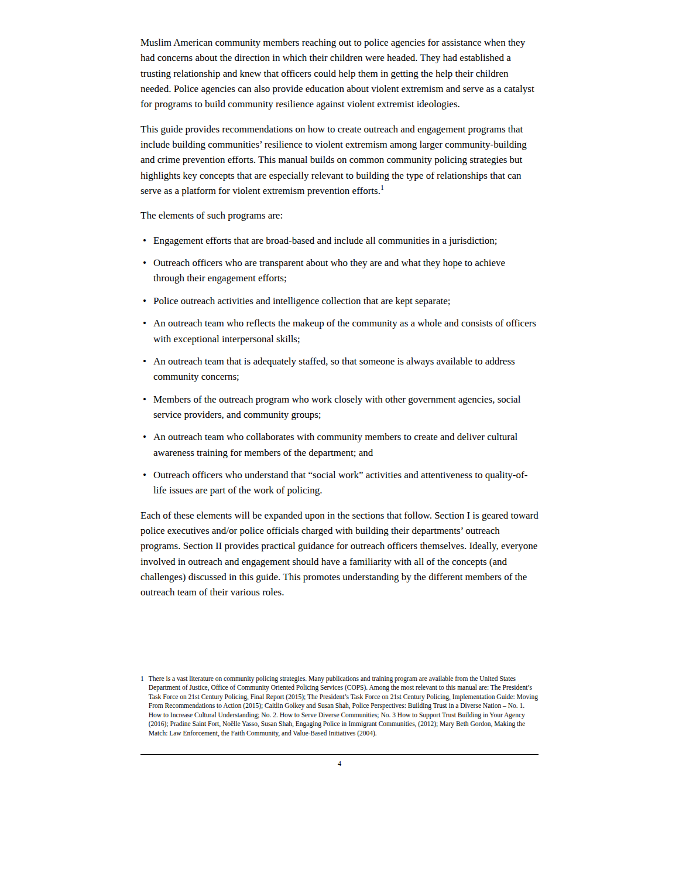Muslim American community members reaching out to police agencies for assistance when they had concerns about the direction in which their children were headed. They had established a trusting relationship and knew that officers could help them in getting the help their children needed. Police agencies can also provide education about violent extremism and serve as a catalyst for programs to build community resilience against violent extremist ideologies.
This guide provides recommendations on how to create outreach and engagement programs that include building communities’ resilience to violent extremism among larger community-building and crime prevention efforts. This manual builds on common community policing strategies but highlights key concepts that are especially relevant to building the type of relationships that can serve as a platform for violent extremism prevention efforts.1
The elements of such programs are:
Engagement efforts that are broad-based and include all communities in a jurisdiction;
Outreach officers who are transparent about who they are and what they hope to achieve through their engagement efforts;
Police outreach activities and intelligence collection that are kept separate;
An outreach team who reflects the makeup of the community as a whole and consists of officers with exceptional interpersonal skills;
An outreach team that is adequately staffed, so that someone is always available to address community concerns;
Members of the outreach program who work closely with other government agencies, social service providers, and community groups;
An outreach team who collaborates with community members to create and deliver cultural awareness training for members of the department; and
Outreach officers who understand that “social work” activities and attentiveness to quality-of-life issues are part of the work of policing.
Each of these elements will be expanded upon in the sections that follow. Section I is geared toward police executives and/or police officials charged with building their departments’ outreach programs. Section II provides practical guidance for outreach officers themselves. Ideally, everyone involved in outreach and engagement should have a familiarity with all of the concepts (and challenges) discussed in this guide. This promotes understanding by the different members of the outreach team of their various roles.
1
There is a vast literature on community policing strategies. Many publications and training program are available from the United States Department of Justice, Office of Community Oriented Policing Services (COPS). Among the most relevant to this manual are: The President’s Task Force on 21st Century Policing, Final Report (2015); The President’s Task Force on 21st Century Policing, Implementation Guide: Moving From Recommendations to Action (2015); Caitlin Golkey and Susan Shah, Police Perspectives: Building Trust in a Diverse Nation – No. 1. How to Increase Cultural Understanding; No. 2. How to Serve Diverse Communities; No. 3 How to Support Trust Building in Your Agency (2016); Pradine Saint Fort, Noëlle Yasso, Susan Shah, Engaging Police in Immigrant Communities, (2012); Mary Beth Gordon, Making the Match: Law Enforcement, the Faith Community, and Value-Based Initiatives (2004).
4